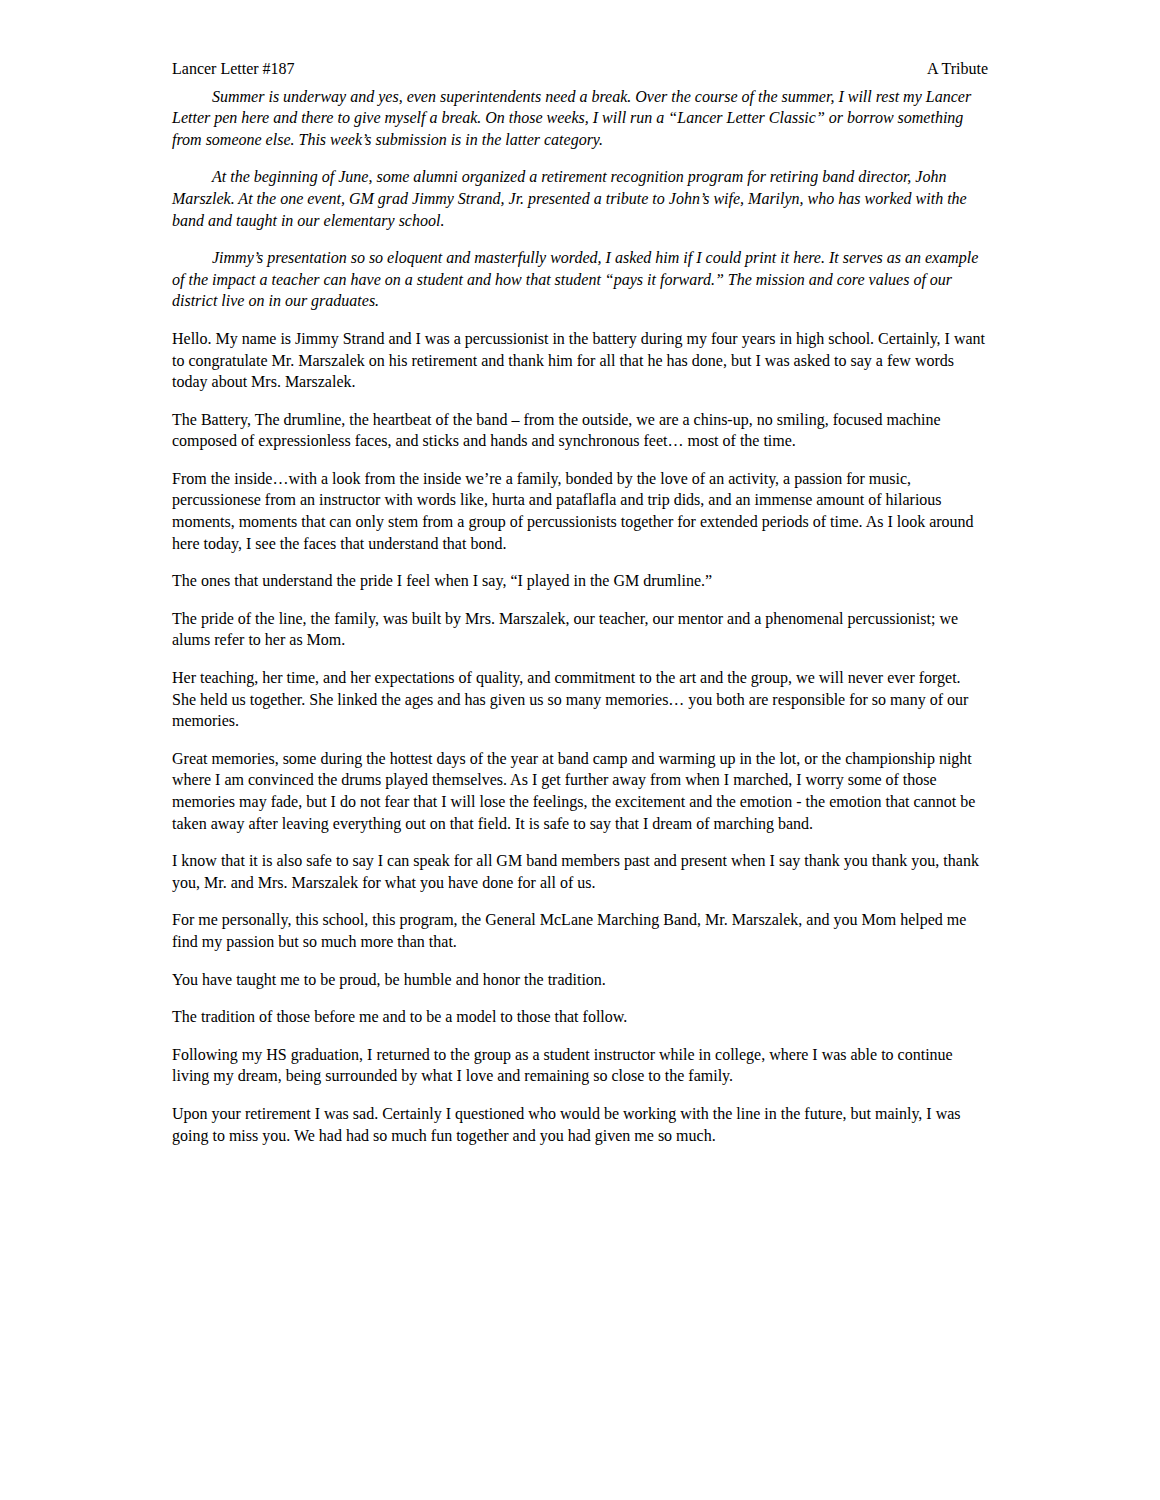Lancer Letter #187 A Tribute
Summer is underway and yes, even superintendents need a break. Over the course of the summer, I will rest my Lancer Letter pen here and there to give myself a break. On those weeks, I will run a “Lancer Letter Classic” or borrow something from someone else. This week’s submission is in the latter category.
At the beginning of June, some alumni organized a retirement recognition program for retiring band director, John Marszlek. At the one event, GM grad Jimmy Strand, Jr. presented a tribute to John’s wife, Marilyn, who has worked with the band and taught in our elementary school.
Jimmy’s presentation so so eloquent and masterfully worded, I asked him if I could print it here. It serves as an example of the impact a teacher can have on a student and how that student “pays it forward.” The mission and core values of our district live on in our graduates.
Hello. My name is Jimmy Strand and I was a percussionist in the battery during my four years in high school. Certainly, I want to congratulate Mr. Marszalek on his retirement and thank him for all that he has done, but I was asked to say a few words today about Mrs. Marszalek.
The Battery, The drumline, the heartbeat of the band – from the outside, we are a chins-up, no smiling, focused machine composed of expressionless faces, and sticks and hands and synchronous feet… most of the time.
From the inside…with a look from the inside we’re a family, bonded by the love of an activity, a passion for music, percussionese from an instructor with words like, hurta and pataflafla and trip dids, and an immense amount of hilarious moments, moments that can only stem from a group of percussionists together for extended periods of time. As I look around here today, I see the faces that understand that bond.
The ones that understand the pride I feel when I say, “I played in the GM drumline.”
The pride of the line, the family, was built by Mrs. Marszalek, our teacher, our mentor and a phenomenal percussionist; we alums refer to her as Mom.
Her teaching, her time, and her expectations of quality, and commitment to the art and the group, we will never ever forget. She held us together. She linked the ages and has given us so many memories… you both are responsible for so many of our memories.
Great memories, some during the hottest days of the year at band camp and warming up in the lot, or the championship night where I am convinced the drums played themselves. As I get further away from when I marched, I worry some of those memories may fade, but I do not fear that I will lose the feelings, the excitement and the emotion - the emotion that cannot be taken away after leaving everything out on that field. It is safe to say that I dream of marching band.
I know that it is also safe to say I can speak for all GM band members past and present when I say thank you thank you, thank you, Mr. and Mrs. Marszalek for what you have done for all of us.
For me personally, this school, this program, the General McLane Marching Band, Mr. Marszalek, and you Mom helped me find my passion but so much more than that.
You have taught me to be proud, be humble and honor the tradition.
The tradition of those before me and to be a model to those that follow.
Following my HS graduation, I returned to the group as a student instructor while in college, where I was able to continue living my dream, being surrounded by what I love and remaining so close to the family.
Upon your retirement I was sad. Certainly I questioned who would be working with the line in the future, but mainly, I was going to miss you. We had had so much fun together and you had given me so much.